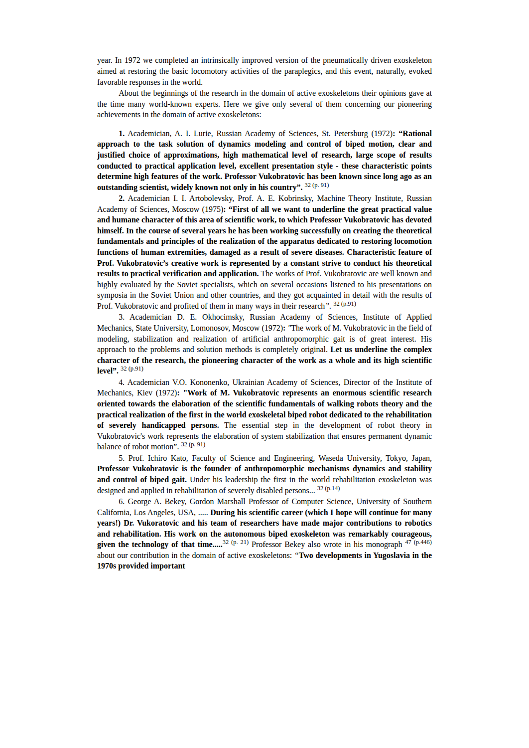year. In 1972 we completed an intrinsically improved version of the pneumatically driven exoskeleton aimed at restoring the basic locomotory activities of the paraplegics, and this event, naturally, evoked favorable responses in the world.
About the beginnings of the research in the domain of active exoskeletons their opinions gave at the time many world-known experts. Here we give only several of them concerning our pioneering achievements in the domain of active exoskeletons:
1. Academician, A. I. Lurie, Russian Academy of Sciences, St. Petersburg (1972): “Rational approach to the task solution of dynamics modeling and control of biped motion, clear and justified choice of approximations, high mathematical level of research, large scope of results conducted to practical application level, excellent presentation style - these characteristic points determine high features of the work. Professor Vukobratovic has been known since long ago as an outstanding scientist, widely known not only in his country”. 32 (p. 91)
2. Academician I. I. Artobolevsky, Prof. A. E. Kobrinsky, Machine Theory Institute, Russian Academy of Sciences, Moscow (1975): “First of all we want to underline the great practical value and humane character of this area of scientific work, to which Professor Vukobratovic has devoted himself. In the course of several years he has been working successfully on creating the theoretical fundamentals and principles of the realization of the apparatus dedicated to restoring locomotion functions of human extremities, damaged as a result of severe diseases. Characteristic feature of Prof. Vukobratovic’s creative work is represented by a constant strive to conduct his theoretical results to practical verification and application. The works of Prof. Vukobratovic are well known and highly evaluated by the Soviet specialists, which on several occasions listened to his presentations on symposia in the Soviet Union and other countries, and they got acquainted in detail with the results of Prof. Vukobratovic and profited of them in many ways in their research”. 32 (p.91)
3. Academician D. E. Okhocimsky, Russian Academy of Sciences, Institute of Applied Mechanics, State University, Lomonosov, Moscow (1972): "The work of M. Vukobratovic in the field of modeling, stabilization and realization of artificial anthropomorphic gait is of great interest. His approach to the problems and solution methods is completely original. Let us underline the complex character of the research, the pioneering character of the work as a whole and its high scientific level”. 32 (p.91)
4. Academician V.O. Kononenko, Ukrainian Academy of Sciences, Director of the Institute of Mechanics, Kiev (1972): "Work of M. Vukobratovic represents an enormous scientific research oriented towards the elaboration of the scientific fundamentals of walking robots theory and the practical realization of the first in the world exoskeletal biped robot dedicated to the rehabilitation of severely handicapped persons. The essential step in the development of robot theory in Vukobratovic's work represents the elaboration of system stabilization that ensures permanent dynamic balance of robot motion”. 32 (p. 91)
5. Prof. Ichiro Kato, Faculty of Science and Engineering, Waseda University, Tokyo, Japan, Professor Vukobratovic is the founder of anthropomorphic mechanisms dynamics and stability and control of biped gait. Under his leadership the first in the world rehabilitation exoskeleton was designed and applied in rehabilitation of severely disabled persons... 32 (p.14)
6. George A. Bekey, Gordon Marshall Professor of Computer Science, University of Southern California, Los Angeles, USA, ..... During his scientific career (which I hope will continue for many years!) Dr. Vukoratovic and his team of researchers have made major contributions to robotics and rehabilitation. His work on the autonomous biped exoskeleton was remarkably courageous, given the technology of that time..... 32 (p. 21) Professor Bekey also wrote in his monograph 47 (p.446) about our contribution in the domain of active exoskeletons: “Two developments in Yugoslavia in the 1970s provided important